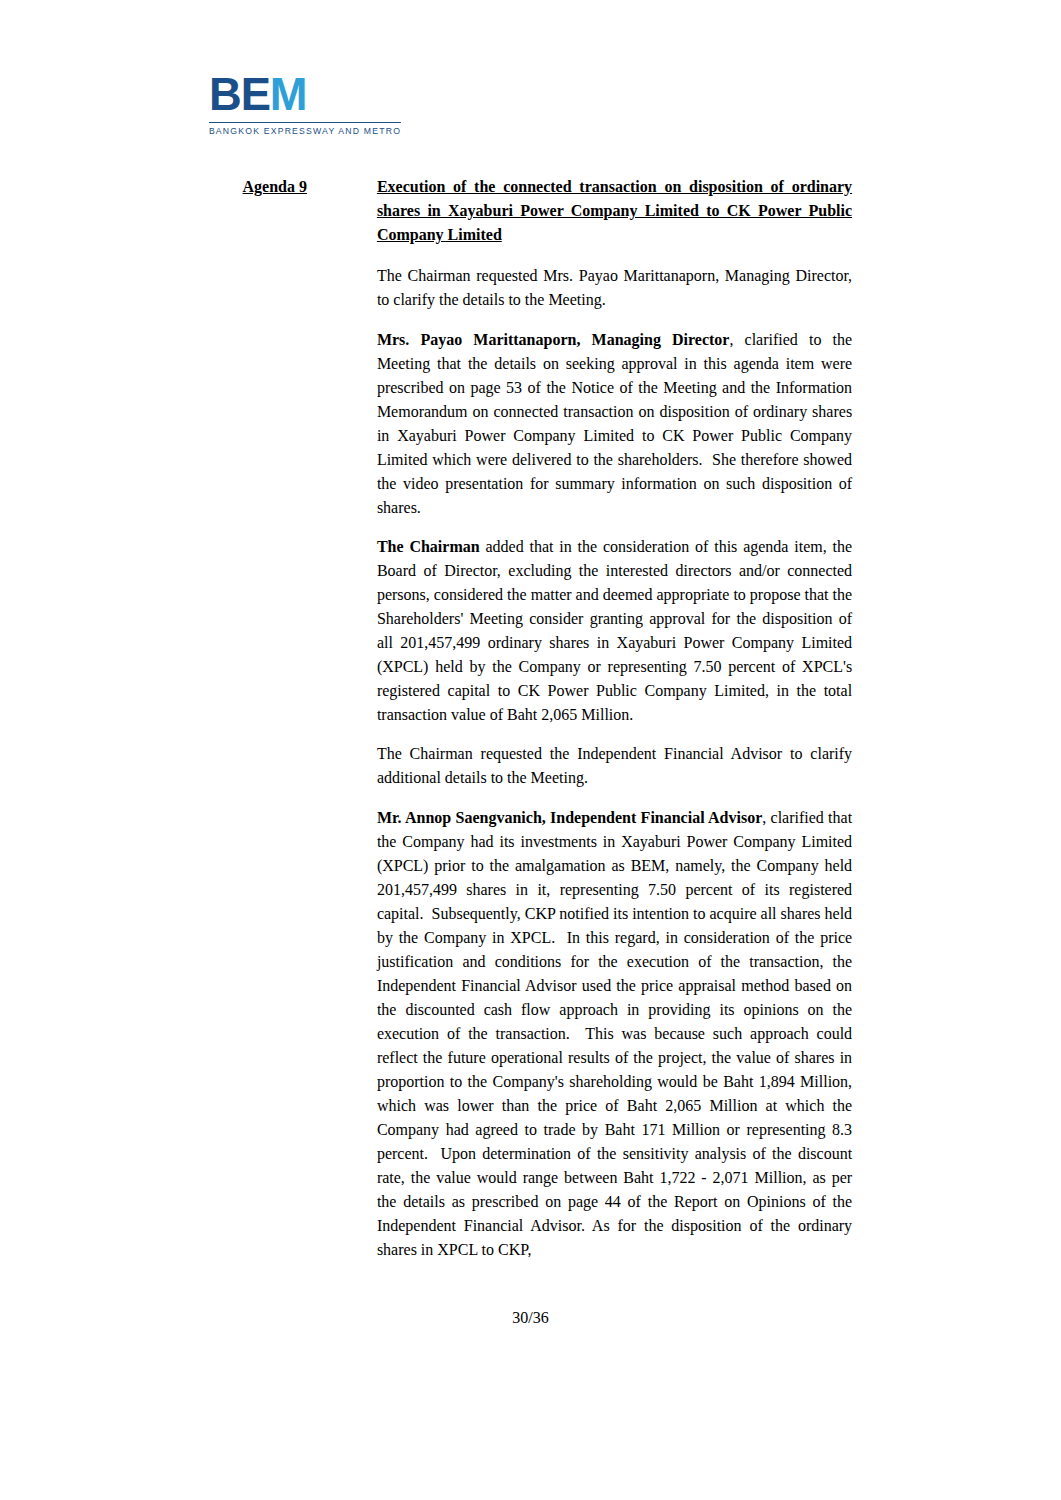BEM
BANGKOK EXPRESSWAY AND METRO
Agenda 9
Execution of the connected transaction on disposition of ordinary shares in Xayaburi Power Company Limited to CK Power Public Company Limited
The Chairman requested Mrs. Payao Marittanaporn, Managing Director, to clarify the details to the Meeting.
Mrs. Payao Marittanaporn, Managing Director, clarified to the Meeting that the details on seeking approval in this agenda item were prescribed on page 53 of the Notice of the Meeting and the Information Memorandum on connected transaction on disposition of ordinary shares in Xayaburi Power Company Limited to CK Power Public Company Limited which were delivered to the shareholders. She therefore showed the video presentation for summary information on such disposition of shares.
The Chairman added that in the consideration of this agenda item, the Board of Director, excluding the interested directors and/or connected persons, considered the matter and deemed appropriate to propose that the Shareholders' Meeting consider granting approval for the disposition of all 201,457,499 ordinary shares in Xayaburi Power Company Limited (XPCL) held by the Company or representing 7.50 percent of XPCL's registered capital to CK Power Public Company Limited, in the total transaction value of Baht 2,065 Million.
The Chairman requested the Independent Financial Advisor to clarify additional details to the Meeting.
Mr. Annop Saengvanich, Independent Financial Advisor, clarified that the Company had its investments in Xayaburi Power Company Limited (XPCL) prior to the amalgamation as BEM, namely, the Company held 201,457,499 shares in it, representing 7.50 percent of its registered capital. Subsequently, CKP notified its intention to acquire all shares held by the Company in XPCL. In this regard, in consideration of the price justification and conditions for the execution of the transaction, the Independent Financial Advisor used the price appraisal method based on the discounted cash flow approach in providing its opinions on the execution of the transaction. This was because such approach could reflect the future operational results of the project, the value of shares in proportion to the Company's shareholding would be Baht 1,894 Million, which was lower than the price of Baht 2,065 Million at which the Company had agreed to trade by Baht 171 Million or representing 8.3 percent. Upon determination of the sensitivity analysis of the discount rate, the value would range between Baht 1,722 - 2,071 Million, as per the details as prescribed on page 44 of the Report on Opinions of the Independent Financial Advisor. As for the disposition of the ordinary shares in XPCL to CKP,
30/36